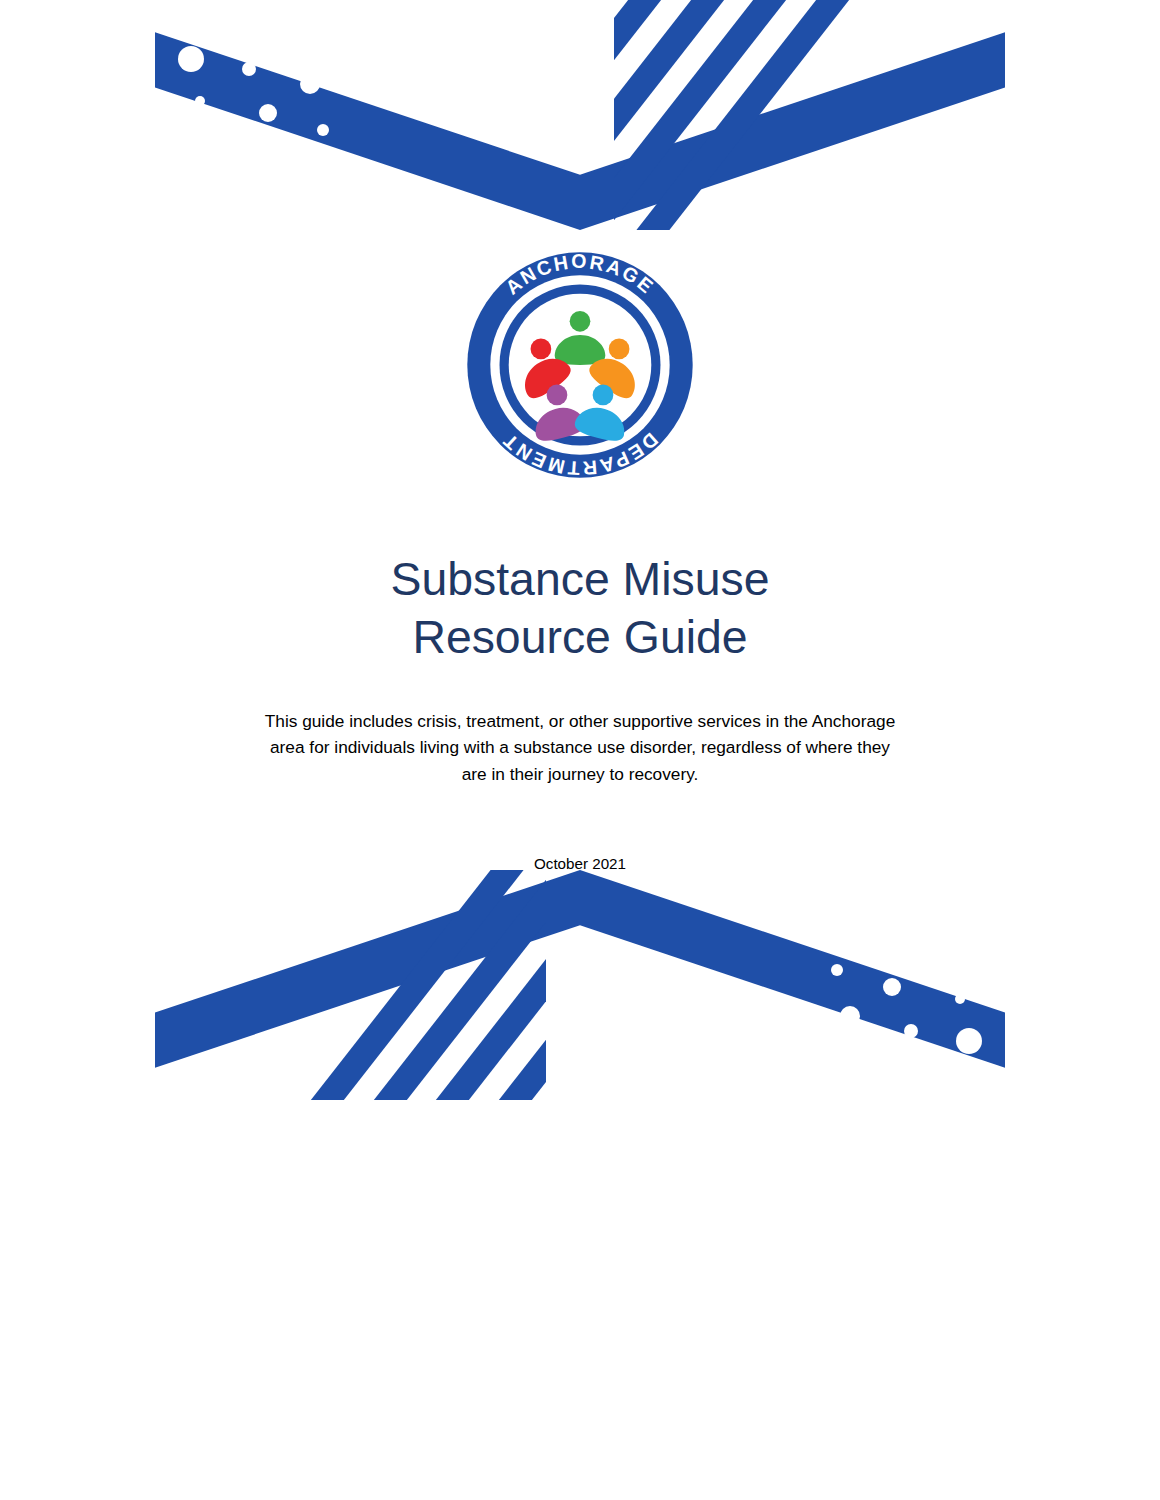ANCHORAGE DEPARTMENT HEALTH
Substance Misuse
Resource Guide
This guide includes crisis, treatment, or other supportive services in the Anchorage area for individuals living with a substance use disorder, regardless of where they are in their journey to recovery.
October 2021